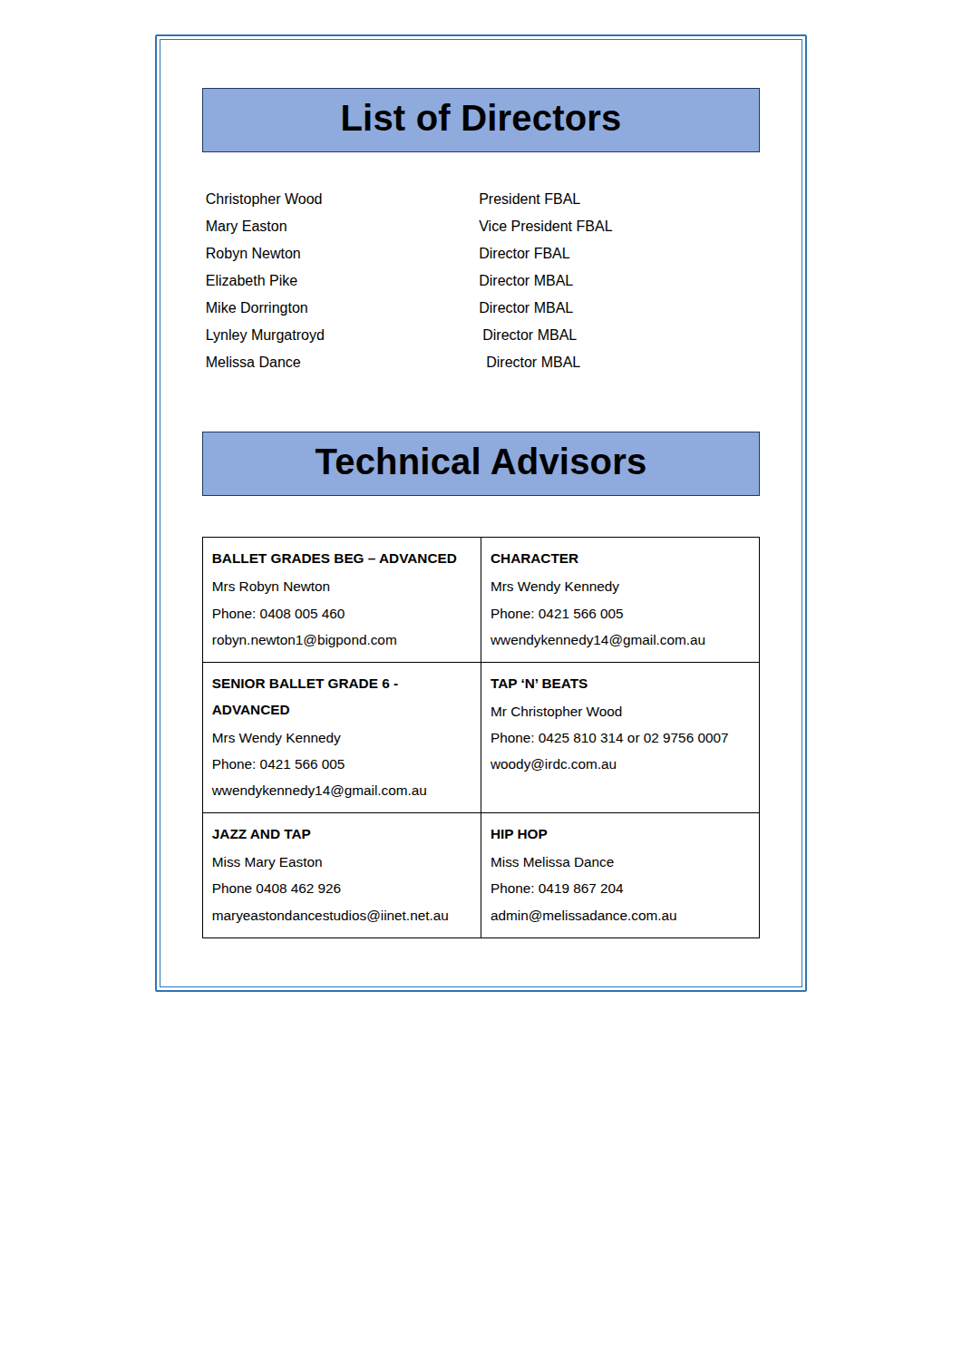List of Directors
| Christopher Wood | President FBAL |
| Mary Easton | Vice President FBAL |
| Robyn Newton | Director FBAL |
| Elizabeth Pike | Director MBAL |
| Mike Dorrington | Director MBAL |
| Lynley Murgatroyd | Director MBAL |
| Melissa Dance | Director MBAL |
Technical Advisors
| BALLET GRADES BEG – ADVANCED Mrs Robyn Newton Phone: 0408 005 460 robyn.newton1@bigpond.com | CHARACTER Mrs Wendy Kennedy Phone: 0421 566 005 wwendykennedy14@gmail.com.au |
| SENIOR BALLET GRADE 6 - ADVANCED Mrs Wendy Kennedy Phone: 0421 566 005 wwendykennedy14@gmail.com.au | TAP ‘N’ BEATS Mr Christopher Wood Phone: 0425 810 314 or 02 9756 0007 woody@irdc.com.au |
| JAZZ AND TAP Miss Mary Easton Phone 0408 462 926 maryeastondancestudios@iinet.net.au | HIP HOP Miss Melissa Dance Phone: 0419 867 204 admin@melissadance.com.au |